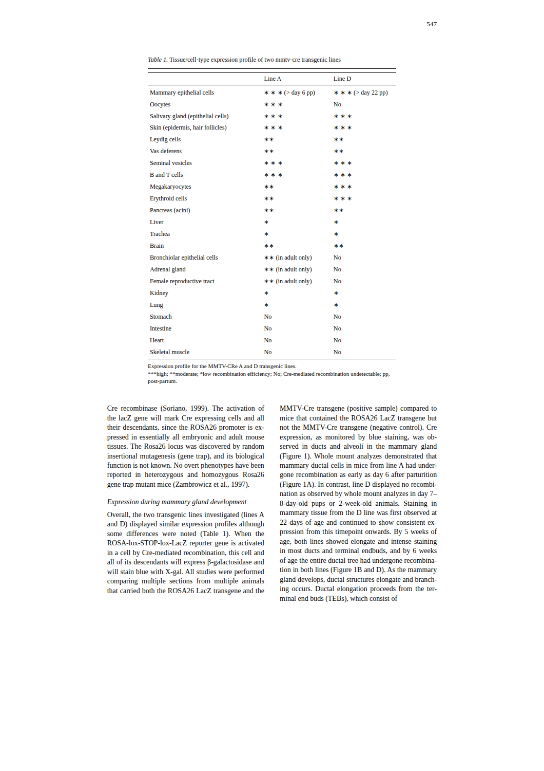547
Table 1. Tissue/cell-type expression profile of two mmtv-cre transgenic lines
| | Line A | Line D |
| --- | --- | --- |
| Mammary epithelial cells | ∗ ∗ ∗ (> day 6 pp) | ∗ ∗ ∗ (> day 22 pp) |
| Oocytes | ∗ ∗ ∗ | No |
| Salivary gland (epithelial cells) | ∗ ∗ ∗ | ∗ ∗ ∗ |
| Skin (epidermis, hair follicles) | ∗ ∗ ∗ | ∗ ∗ ∗ |
| Leydig cells | ∗∗ | ∗∗ |
| Vas deferens | ∗∗ | ∗∗ |
| Seminal vesicles | ∗ ∗ ∗ | ∗ ∗ ∗ |
| B and T cells | ∗ ∗ ∗ | ∗ ∗ ∗ |
| Megakaryocytes | ∗∗ | ∗ ∗ ∗ |
| Erythroid cells | ∗∗ | ∗ ∗ ∗ |
| Pancreas (acini) | ∗∗ | ∗∗ |
| Liver | ∗ | ∗ |
| Trachea | ∗ | ∗ |
| Brain | ∗∗ | ∗∗ |
| Bronchiolar epithelial cells | ∗∗ (in adult only) | No |
| Adrenal gland | ∗∗ (in adult only) | No |
| Female reproductive tract | ∗∗ (in adult only) | No |
| Kidney | ∗ | ∗ |
| Lung | ∗ | ∗ |
| Stomach | No | No |
| Intestine | No | No |
| Heart | No | No |
| Skeletal muscle | No | No |
Expression profile for the MMTV-CRe A and D transgenic lines.
***high; **moderate; *low recombination efficiency; No; Cre-mediated recombination undetectable; pp, post-partum.
Cre recombinase (Soriano, 1999). The activation of the lacZ gene will mark Cre expressing cells and all their descendants, since the ROSA26 promoter is expressed in essentially all embryonic and adult mouse tissues. The Rosa26 locus was discovered by random insertional mutagenesis (gene trap), and its biological function is not known. No overt phenotypes have been reported in heterozygous and homozygous Rosa26 gene trap mutant mice (Zambrowicz et al., 1997).
Expression during mammary gland development
Overall, the two transgenic lines investigated (lines A and D) displayed similar expression profiles although some differences were noted (Table 1). When the ROSA-lox-STOP-lox-LacZ reporter gene is activated in a cell by Cre-mediated recombination, this cell and all of its descendants will express β-galactosidase and will stain blue with X-gal. All studies were performed comparing multiple sections from multiple animals that carried both the ROSA26 LacZ transgene and the MMTV-Cre transgene (positive sample) compared to mice that contained the ROSA26 LacZ transgene but not the MMTV-Cre transgene (negative control). Cre expression, as monitored by blue staining, was observed in ducts and alveoli in the mammary gland (Figure 1). Whole mount analyzes demonstrated that mammary ductal cells in mice from line A had undergone recombination as early as day 6 after parturition (Figure 1A). In contrast, line D displayed no recombination as observed by whole mount analyzes in day 7–8-day-old pups or 2-week-old animals. Staining in mammary tissue from the D line was first observed at 22 days of age and continued to show consistent expression from this timepoint onwards. By 5 weeks of age, both lines showed elongate and intense staining in most ducts and terminal endbuds, and by 6 weeks of age the entire ductal tree had undergone recombination in both lines (Figure 1B and D). As the mammary gland develops, ductal structures elongate and branching occurs. Ductal elongation proceeds from the terminal end buds (TEBs), which consist of